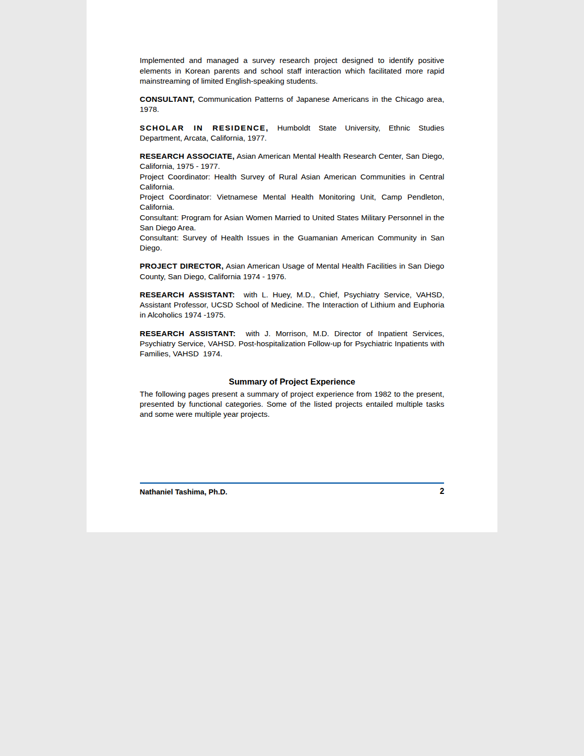Implemented and managed a survey research project designed to identify positive elements in Korean parents and school staff interaction which facilitated more rapid mainstreaming of limited English-speaking students.
CONSULTANT, Communication Patterns of Japanese Americans in the Chicago area, 1978.
SCHOLAR IN RESIDENCE, Humboldt State University, Ethnic Studies Department, Arcata, California, 1977.
RESEARCH ASSOCIATE, Asian American Mental Health Research Center, San Diego, California, 1975 - 1977.
Project Coordinator: Health Survey of Rural Asian American Communities in Central California.
Project Coordinator: Vietnamese Mental Health Monitoring Unit, Camp Pendleton, California.
Consultant: Program for Asian Women Married to United States Military Personnel in the San Diego Area.
Consultant: Survey of Health Issues in the Guamanian American Community in San Diego.
PROJECT DIRECTOR, Asian American Usage of Mental Health Facilities in San Diego County, San Diego, California 1974 - 1976.
RESEARCH ASSISTANT: with L. Huey, M.D., Chief, Psychiatry Service, VAHSD, Assistant Professor, UCSD School of Medicine. The Interaction of Lithium and Euphoria in Alcoholics 1974 -1975.
RESEARCH ASSISTANT: with J. Morrison, M.D. Director of Inpatient Services, Psychiatry Service, VAHSD. Post-hospitalization Follow-up for Psychiatric Inpatients with Families, VAHSD 1974.
Summary of Project Experience
The following pages present a summary of project experience from 1982 to the present, presented by functional categories. Some of the listed projects entailed multiple tasks and some were multiple year projects.
Nathaniel Tashima, Ph.D. 2